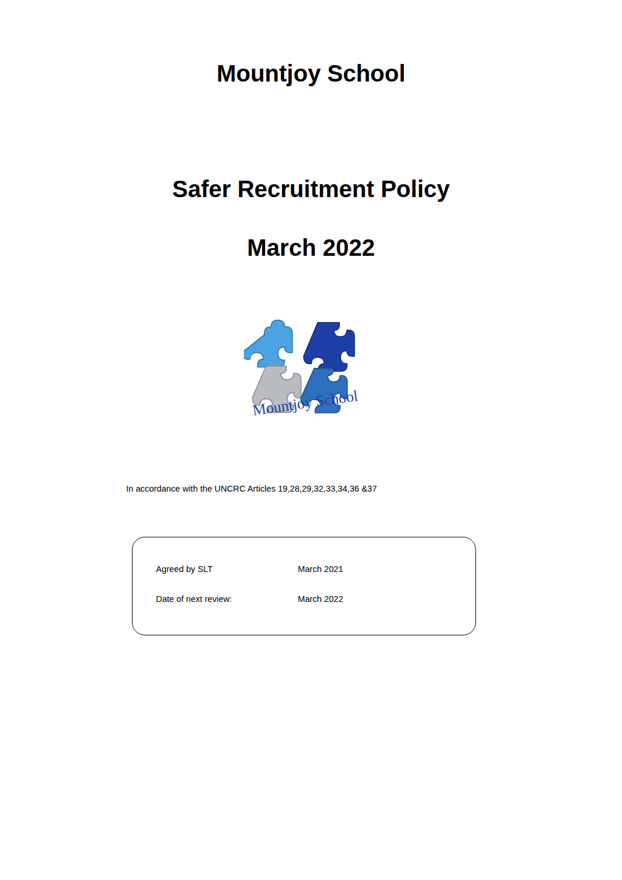Mountjoy School
Safer Recruitment Policy
March 2022
Mountjoy School
In accordance with the UNCRC Articles 19,28,29,32,33,34,36 &37
| Agreed by SLT | March 2021 |
| Date of next review: | March 2022 |